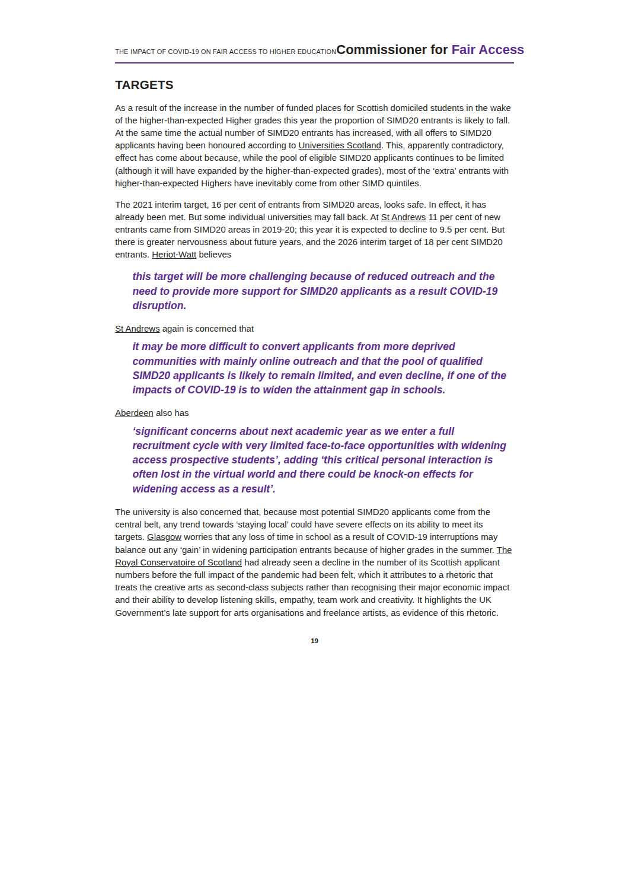The Impact of COVID-19 on Fair Access to Higher Education
Commissioner for Fair Access
TARGETS
As a result of the increase in the number of funded places for Scottish domiciled students in the wake of the higher-than-expected Higher grades this year the proportion of SIMD20 entrants is likely to fall. At the same time the actual number of SIMD20 entrants has increased, with all offers to SIMD20 applicants having been honoured according to Universities Scotland. This, apparently contradictory, effect has come about because, while the pool of eligible SIMD20 applicants continues to be limited (although it will have expanded by the higher-than-expected grades), most of the ‘extra’ entrants with higher-than-expected Highers have inevitably come from other SIMD quintiles.
The 2021 interim target, 16 per cent of entrants from SIMD20 areas, looks safe. In effect, it has already been met. But some individual universities may fall back. At St Andrews 11 per cent of new entrants came from SIMD20 areas in 2019-20; this year it is expected to decline to 9.5 per cent. But there is greater nervousness about future years, and the 2026 interim target of 18 per cent SIMD20 entrants. Heriot-Watt believes
this target will be more challenging because of reduced outreach and the need to provide more support for SIMD20 applicants as a result COVID-19 disruption.
St Andrews again is concerned that
it may be more difficult to convert applicants from more deprived communities with mainly online outreach and that the pool of qualified SIMD20 applicants is likely to remain limited, and even decline, if one of the impacts of COVID-19 is to widen the attainment gap in schools.
Aberdeen also has
‘significant concerns about next academic year as we enter a full recruitment cycle with very limited face-to-face opportunities with widening access prospective students’, adding ‘this critical personal interaction is often lost in the virtual world and there could be knock-on effects for widening access as a result’.
The university is also concerned that, because most potential SIMD20 applicants come from the central belt, any trend towards ‘staying local’ could have severe effects on its ability to meet its targets. Glasgow worries that any loss of time in school as a result of COVID-19 interruptions may balance out any ‘gain’ in widening participation entrants because of higher grades in the summer. The Royal Conservatoire of Scotland had already seen a decline in the number of its Scottish applicant numbers before the full impact of the pandemic had been felt, which it attributes to a rhetoric that treats the creative arts as second-class subjects rather than recognising their major economic impact and their ability to develop listening skills, empathy, team work and creativity. It highlights the UK Government’s late support for arts organisations and freelance artists, as evidence of this rhetoric.
19